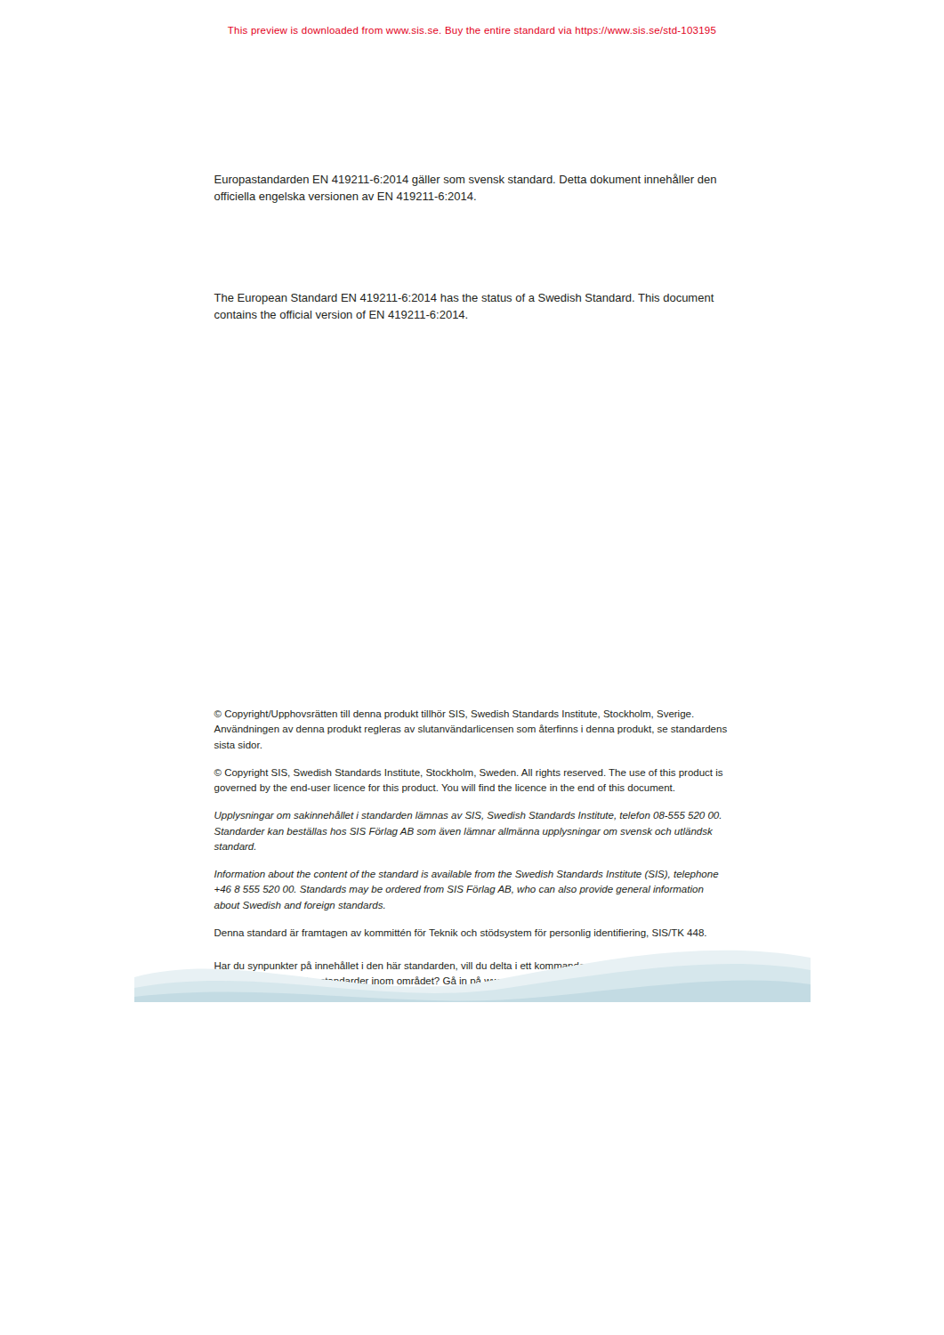This preview is downloaded from www.sis.se. Buy the entire standard via https://www.sis.se/std-103195
Europastandarden EN 419211-6:2014 gäller som svensk standard. Detta dokument innehåller den officiella engelska versionen av EN 419211-6:2014.
The European Standard EN 419211-6:2014 has the status of a Swedish Standard. This document contains the official version of EN 419211-6:2014.
© Copyright/Upphovsrätten till denna produkt tillhör SIS, Swedish Standards Institute, Stockholm, Sverige. Användningen av denna produkt regleras av slutanvändarlicensen som återfinns i denna produkt, se standardens sista sidor.
© Copyright SIS, Swedish Standards Institute, Stockholm, Sweden. All rights reserved. The use of this product is governed by the end-user licence for this product. You will find the licence in the end of this document.
Upplysningar om sakinnehållet i standarden lämnas av SIS, Swedish Standards Institute, telefon 08-555 520 00. Standarder kan beställas hos SIS Förlag AB som även lämnar allmänna upplysningar om svensk och utländsk standard.
Information about the content of the standard is available from the Swedish Standards Institute (SIS), telephone +46 8 555 520 00. Standards may be ordered from SIS Förlag AB, who can also provide general information about Swedish and foreign standards.
Denna standard är framtagen av kommittén för Teknik och stödsystem för personlig identifiering, SIS/TK 448.
Har du synpunkter på innehållet i den här standarden, vill du delta i ett kommande revideringsarbete eller vara med och ta fram andra standarder inom området? Gå in på www.sis.se - där hittar du mer information.